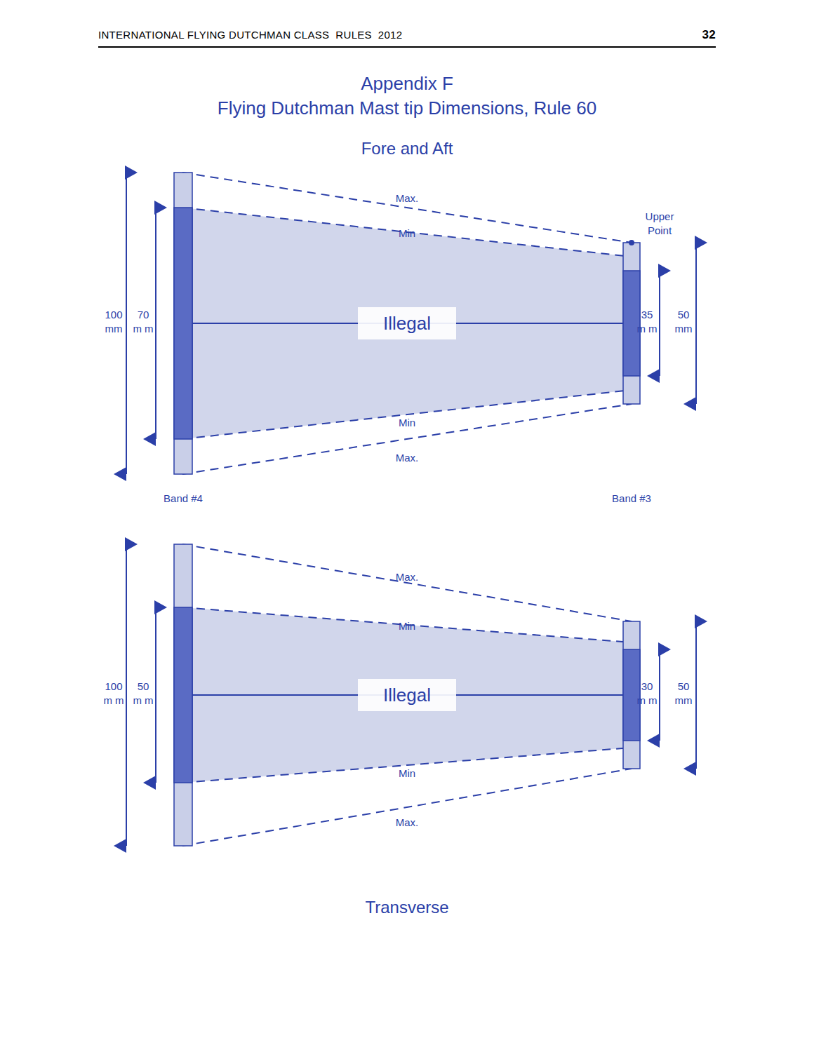INTERNATIONAL FLYING DUTCHMAN CLASS RULES 2012 32
Appendix F
Flying Dutchman Mast tip Dimensions, Rule 60
Fore and Aft
Illegal Max. Min Min Max. Upper Point 100 mm 70 m m 35 m m 50 mm Band #4 Band #3
Illegal Max. Min Min Max. 100 m m 50 m m 30 m m 50 mm
Transverse